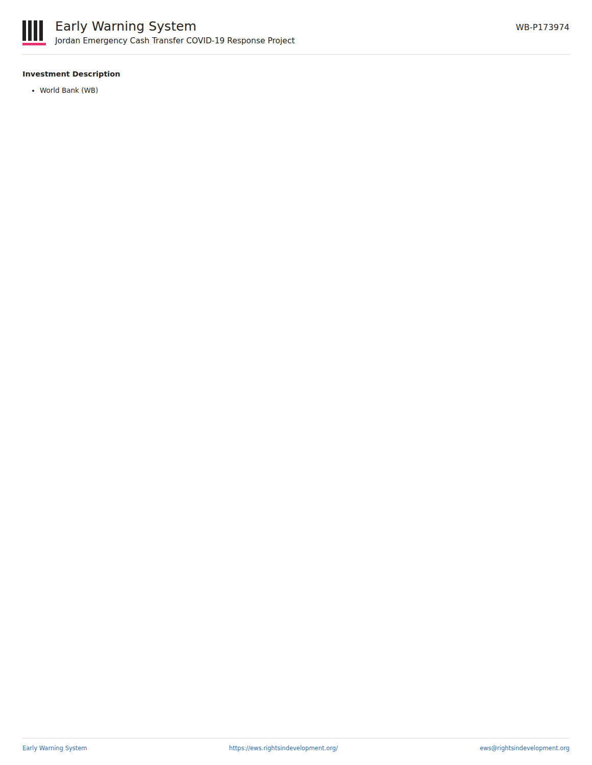Early Warning System
Jordan Emergency Cash Transfer COVID-19 Response Project
WB-P173974
Investment Description
World Bank (WB)
Early Warning System
https://ews.rightsindevelopment.org/
ews@rightsindevelopment.org